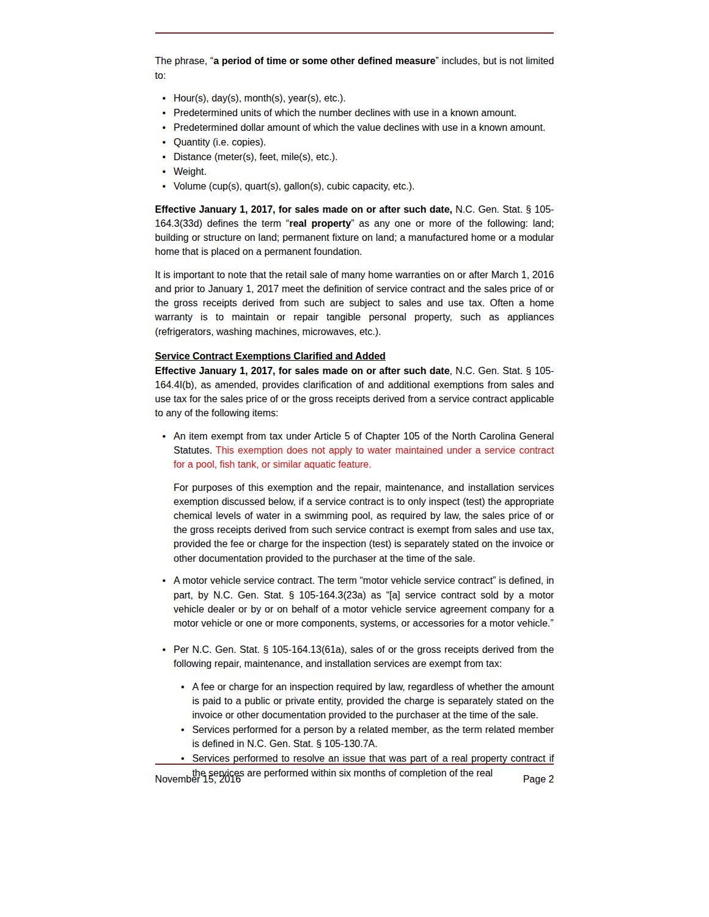The phrase, “a period of time or some other defined measure” includes, but is not limited to:
Hour(s), day(s), month(s), year(s), etc.).
Predetermined units of which the number declines with use in a known amount.
Predetermined dollar amount of which the value declines with use in a known amount.
Quantity (i.e. copies).
Distance (meter(s), feet, mile(s), etc.).
Weight.
Volume (cup(s), quart(s), gallon(s), cubic capacity, etc.).
Effective January 1, 2017, for sales made on or after such date, N.C. Gen. Stat. § 105-164.3(33d) defines the term “real property” as any one or more of the following: land; building or structure on land; permanent fixture on land; a manufactured home or a modular home that is placed on a permanent foundation.
It is important to note that the retail sale of many home warranties on or after March 1, 2016 and prior to January 1, 2017 meet the definition of service contract and the sales price of or the gross receipts derived from such are subject to sales and use tax. Often a home warranty is to maintain or repair tangible personal property, such as appliances (refrigerators, washing machines, microwaves, etc.).
Service Contract Exemptions Clarified and Added
Effective January 1, 2017, for sales made on or after such date, N.C. Gen. Stat. § 105-164.4I(b), as amended, provides clarification of and additional exemptions from sales and use tax for the sales price of or the gross receipts derived from a service contract applicable to any of the following items:
An item exempt from tax under Article 5 of Chapter 105 of the North Carolina General Statutes. This exemption does not apply to water maintained under a service contract for a pool, fish tank, or similar aquatic feature.
For purposes of this exemption and the repair, maintenance, and installation services exemption discussed below, if a service contract is to only inspect (test) the appropriate chemical levels of water in a swimming pool, as required by law, the sales price of or the gross receipts derived from such service contract is exempt from sales and use tax, provided the fee or charge for the inspection (test) is separately stated on the invoice or other documentation provided to the purchaser at the time of the sale.
A motor vehicle service contract. The term “motor vehicle service contract” is defined, in part, by N.C. Gen. Stat. § 105-164.3(23a) as “[a] service contract sold by a motor vehicle dealer or by or on behalf of a motor vehicle service agreement company for a motor vehicle or one or more components, systems, or accessories for a motor vehicle.”
Per N.C. Gen. Stat. § 105-164.13(61a), sales of or the gross receipts derived from the following repair, maintenance, and installation services are exempt from tax:
A fee or charge for an inspection required by law, regardless of whether the amount is paid to a public or private entity, provided the charge is separately stated on the invoice or other documentation provided to the purchaser at the time of the sale.
Services performed for a person by a related member, as the term related member is defined in N.C. Gen. Stat. § 105-130.7A.
Services performed to resolve an issue that was part of a real property contract if the services are performed within six months of completion of the real
November 15, 2016 Page 2